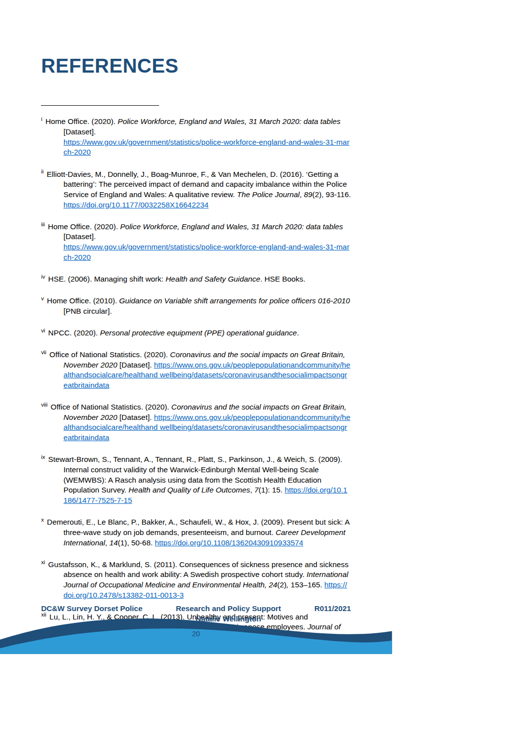REFERENCES
i Home Office. (2020). Police Workforce, England and Wales, 31 March 2020: data tables [Dataset]. https://www.gov.uk/government/statistics/police-workforce-england-and-wales-31-march-2020
ii Elliott-Davies, M., Donnelly, J., Boag-Munroe, F., & Van Mechelen, D. (2016). ‘Getting a battering’: The perceived impact of demand and capacity imbalance within the Police Service of England and Wales: A qualitative review. The Police Journal, 89(2), 93-116. https://doi.org/10.1177/0032258X16642234
iii Home Office. (2020). Police Workforce, England and Wales, 31 March 2020: data tables [Dataset]. https://www.gov.uk/government/statistics/police-workforce-england-and-wales-31-march-2020
iv HSE. (2006). Managing shift work: Health and Safety Guidance. HSE Books.
v Home Office. (2010). Guidance on Variable shift arrangements for police officers 016-2010 [PNB circular].
vi NPCC. (2020). Personal protective equipment (PPE) operational guidance.
vii Office of National Statistics. (2020). Coronavirus and the social impacts on Great Britain, November 2020 [Dataset]. https://www.ons.gov.uk/peoplepopulationandcommunity/healthandsocialcare/healthand wellbeing/datasets/coronavirusandthesocialimpactsongreatbritaindata
viii Office of National Statistics. (2020). Coronavirus and the social impacts on Great Britain, November 2020 [Dataset]. https://www.ons.gov.uk/peoplepopulationandcommunity/healthandsocialcare/healthand wellbeing/datasets/coronavirusandthesocialimpactsongreatbritaindata
ix Stewart-Brown, S., Tennant, A., Tennant, R., Platt, S., Parkinson, J., & Weich, S. (2009). Internal construct validity of the Warwick-Edinburgh Mental Well-being Scale (WEMWBS): A Rasch analysis using data from the Scottish Health Education Population Survey. Health and Quality of Life Outcomes, 7(1): 15. https://doi.org/10.1186/1477-7525-7-15
x Demerouti, E., Le Blanc, P., Bakker, A., Schaufeli, W., & Hox, J. (2009). Present but sick: A three-wave study on job demands, presenteeism, and burnout. Career Development International, 14(1), 50-68. https://doi.org/10.1108/13620430910933574
xi Gustafsson, K., & Marklund, S. (2011). Consequences of sickness presence and sickness absence on health and work ability: A Swedish prospective cohort study. International Journal of Occupational Medicine and Environmental Health, 24(2), 153–165. https://doi.org/10.2478/s13382-011-0013-3
xii Lu, L., Lin, H. Y., & Cooper, C. L. (2013). Unhealthy and present: Motives and consequences of the act of presenteeism among Taiwanese employees. Journal of Occupational Health Psychology, 18(4), 406-416. https://doi.org/10.1037/a0034331
DC&W Survey Dorset Police
Research and Policy Support
Natalie Wellington
R011/2021
20